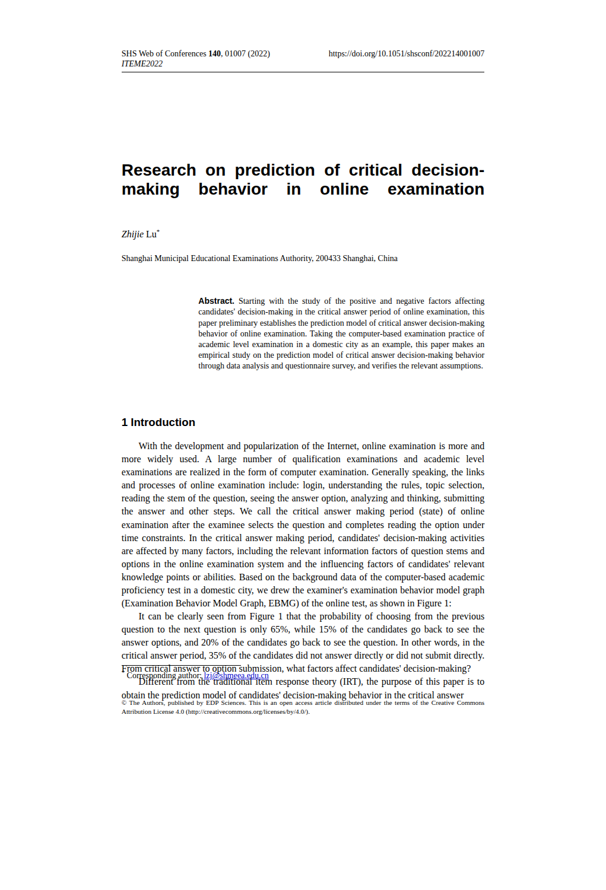SHS Web of Conferences 140, 01007 (2022)ITEME2022
https://doi.org/10.1051/shsconf/202214001007
Research on prediction of critical decision-making behavior in online examination
Zhijie Lu*
Shanghai Municipal Educational Examinations Authority, 200433 Shanghai, China
Abstract. Starting with the study of the positive and negative factors affecting candidates' decision-making in the critical answer period of online examination, this paper preliminary establishes the prediction model of critical answer decision-making behavior of online examination. Taking the computer-based examination practice of academic level examination in a domestic city as an example, this paper makes an empirical study on the prediction model of critical answer decision-making behavior through data analysis and questionnaire survey, and verifies the relevant assumptions.
1 Introduction
With the development and popularization of the Internet, online examination is more and more widely used. A large number of qualification examinations and academic level examinations are realized in the form of computer examination. Generally speaking, the links and processes of online examination include: login, understanding the rules, topic selection, reading the stem of the question, seeing the answer option, analyzing and thinking, submitting the answer and other steps. We call the critical answer making period (state) of online examination after the examinee selects the question and completes reading the option under time constraints. In the critical answer making period, candidates' decision-making activities are affected by many factors, including the relevant information factors of question stems and options in the online examination system and the influencing factors of candidates' relevant knowledge points or abilities. Based on the background data of the computer-based academic proficiency test in a domestic city, we drew the examiner's examination behavior model graph (Examination Behavior Model Graph, EBMG) of the online test, as shown in Figure 1:
It can be clearly seen from Figure 1 that the probability of choosing from the previous question to the next question is only 65%, while 15% of the candidates go back to see the answer options, and 20% of the candidates go back to see the question. In other words, in the critical answer period, 35% of the candidates did not answer directly or did not submit directly. From critical answer to option submission, what factors affect candidates' decision-making?
Different from the traditional item response theory (IRT), the purpose of this paper is to obtain the prediction model of candidates' decision-making behavior in the critical answer
* Corresponding author: lzj@shmeea.edu.cn
© The Authors, published by EDP Sciences. This is an open access article distributed under the terms of the Creative Commons Attribution License 4.0 (http://creativecommons.org/licenses/by/4.0/).